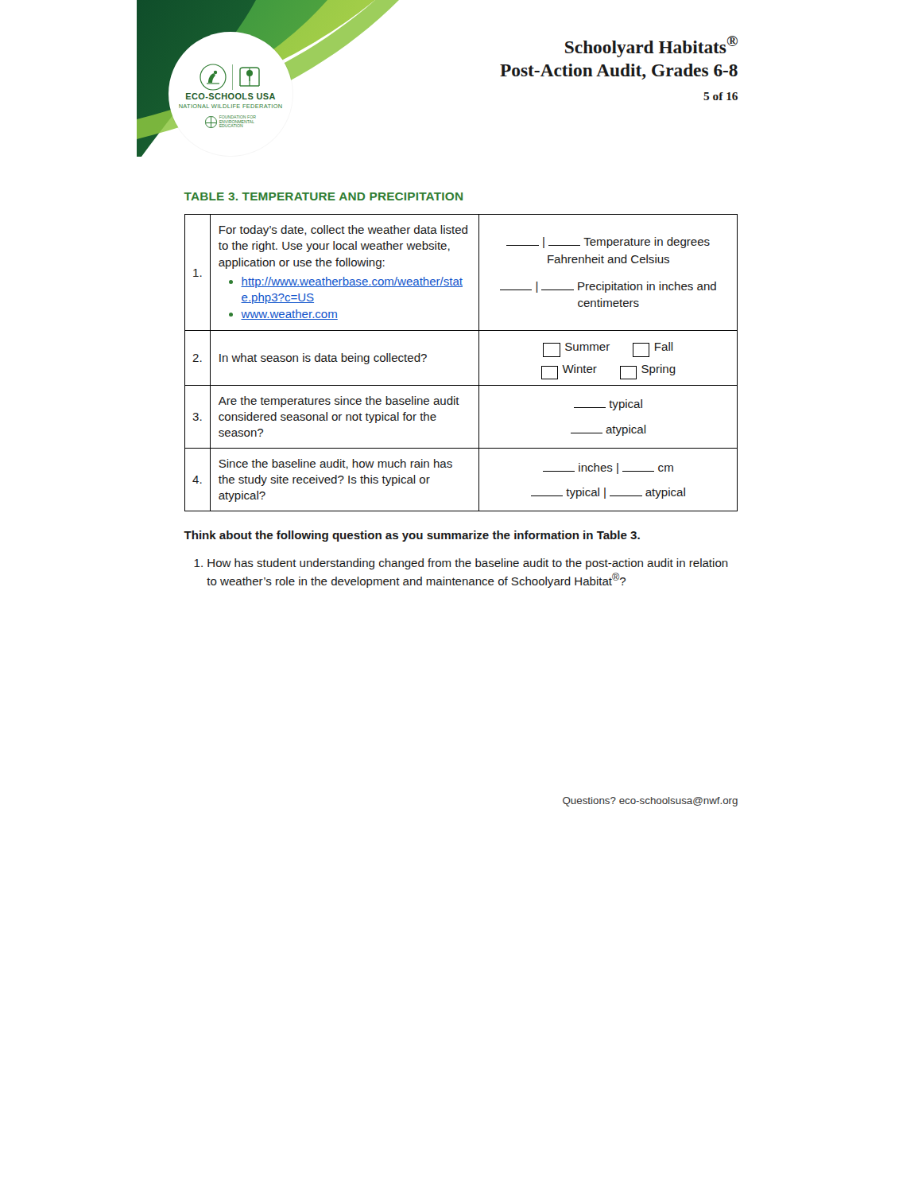ECO-SCHOOLS USA
NATIONAL WILDLIFE FEDERATION
FOUNDATION FOR
ENVIRONMENTAL
EDUCATION
Schoolyard Habitats®
Post-Action Audit, Grades 6-8
5 of 16
TABLE 3. TEMPERATURE AND PRECIPITATION
| 1. | For today’s date, collect the weather data listed to the right. Use your local weather website, application or use the following: http://www.weatherbase.com/weather/state.php3?c=US www.weather.com | / Temperature in degrees Fahrenheit and Celsius / Precipitation in inches and centimeters |
| 2. | In what season is data being collected? | Summer Fall Winter Spring |
| 3. | Are the temperatures since the baseline audit considered seasonal or not typical for the season? | typical atypical |
| 4. | Since the baseline audit, how much rain has the study site received? Is this typical or atypical? | inches / cm typical / atypical |
Think about the following question as you summarize the information in Table 3.
How has student understanding changed from the baseline audit to the post-action audit in relation to weather’s role in the development and maintenance of Schoolyard Habitat®?
Questions? eco-schoolsusa@nwf.org